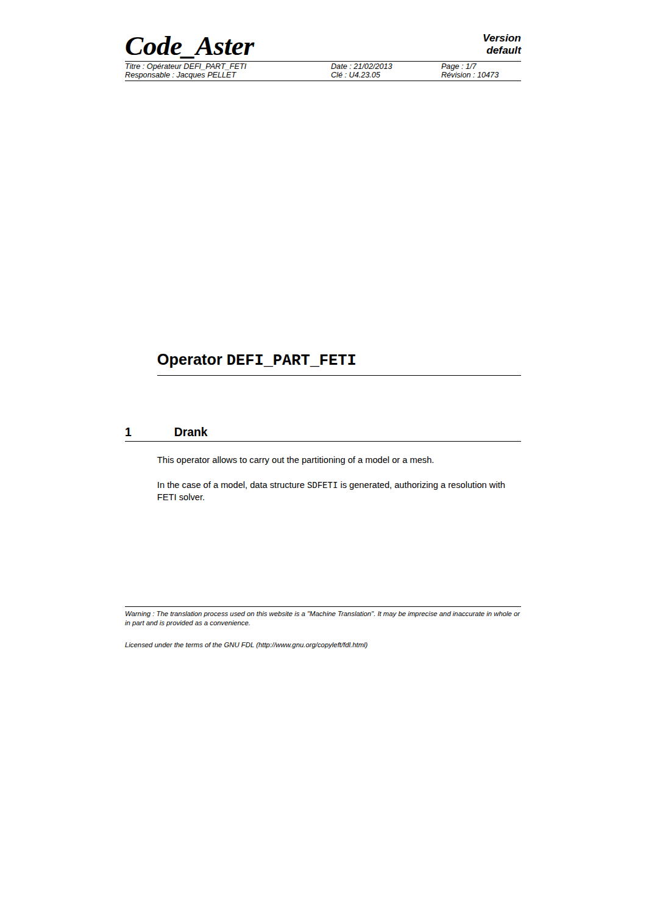Code_Aster
Version
default
| Titre : Opérateur DEFI_PART_FETI | Date : 21/02/2013 Page : 1/7 |
| Responsable : Jacques PELLET | Clé : U4.23.05 Révision : 10473 |
Operator DEFI_PART_FETI
1 Drank
This operator allows to carry out the partitioning of a model or a mesh.
In the case of a model, data structure SDFETI is generated, authorizing a resolution with FETI solver.
Warning : The translation process used on this website is a "Machine Translation". It may be imprecise and inaccurate in whole or in part and is provided as a convenience.
Licensed under the terms of the GNU FDL (http://www.gnu.org/copyleft/fdl.html)